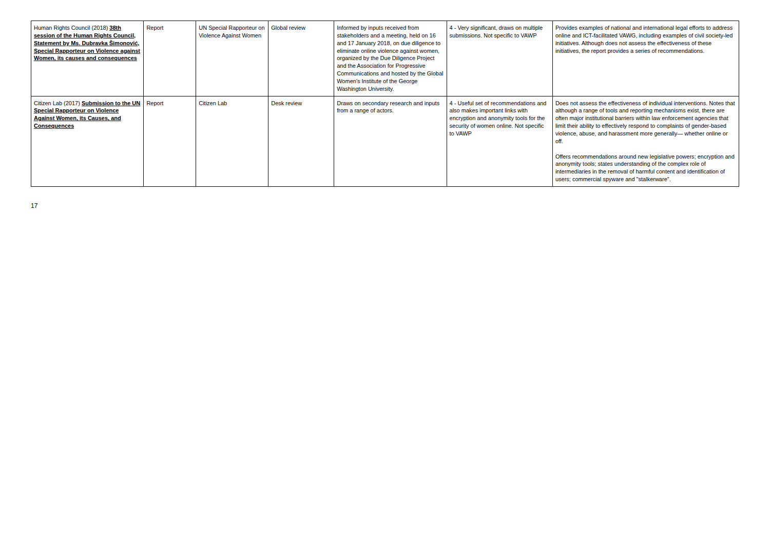| Human Rights Council (2018) 38th session of the Human Rights Council, Statement by Ms. Dubravka Šimonović, Special Rapporteur on Violence against Women, its causes and consequences | Report | UN Special Rapporteur on Violence Against Women | Global review | Informed by inputs received from stakeholders and a meeting, held on 16 and 17 January 2018, on due diligence to eliminate online violence against women, organized by the Due Diligence Project and the Association for Progressive Communications and hosted by the Global Women's Institute of the George Washington University. | 4 - Very significant, draws on multiple submissions. Not specific to VAWP | Provides examples of national and international legal efforts to address online and ICT-facilitated VAWG, including examples of civil society-led initiatives. Although does not assess the effectiveness of these initiatives, the report provides a series of recommendations. |
| Citizen Lab (2017) Submission to the UN Special Rapporteur on Violence Against Women, its Causes, and Consequences | Report | Citizen Lab | Desk review | Draws on secondary research and inputs from a range of actors. | 4 - Useful set of recommendations and also makes important links with encryption and anonymity tools for the security of women online. Not specific to VAWP | Does not assess the effectiveness of individual interventions. Notes that although a range of tools and reporting mechanisms exist, there are often major institutional barriers within law enforcement agencies that limit their ability to effectively respond to complaints of gender-based violence, abuse, and harassment more generally— whether online or off. Offers recommendations around new legislative powers; encryption and anonymity tools; states understanding of the complex role of intermediaries in the removal of harmful content and identification of users; commercial spyware and "stalkerware". |
17